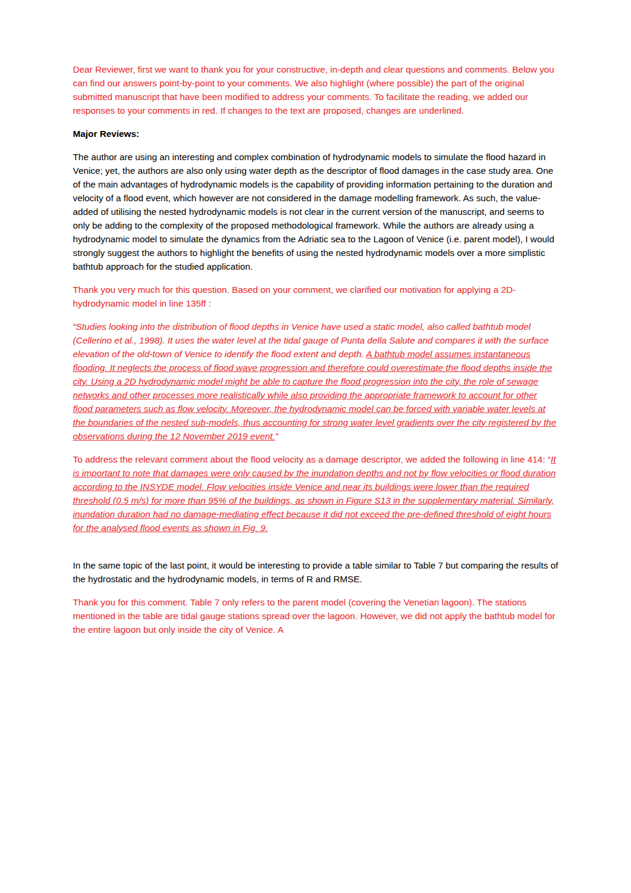Dear Reviewer, first we want to thank you for your constructive, in-depth and clear questions and comments. Below you can find our answers point-by-point to your comments. We also highlight (where possible) the part of the original submitted manuscript that have been modified to address your comments. To facilitate the reading, we added our responses to your comments in red. If changes to the text are proposed, changes are underlined.
Major Reviews:
The author are using an interesting and complex combination of hydrodynamic models to simulate the flood hazard in Venice; yet, the authors are also only using water depth as the descriptor of flood damages in the case study area. One of the main advantages of hydrodynamic models is the capability of providing information pertaining to the duration and velocity of a flood event, which however are not considered in the damage modelling framework. As such, the value-added of utilising the nested hydrodynamic models is not clear in the current version of the manuscript, and seems to only be adding to the complexity of the proposed methodological framework. While the authors are already using a hydrodynamic model to simulate the dynamics from the Adriatic sea to the Lagoon of Venice (i.e. parent model), I would strongly suggest the authors to highlight the benefits of using the nested hydrodynamic models over a more simplistic bathtub approach for the studied application.
Thank you very much for this question. Based on your comment, we clarified our motivation for applying a 2D-hydrodynamic model in line 135ff :
“Studies looking into the distribution of flood depths in Venice have used a static model, also called bathtub model (Cellerino et al., 1998). It uses the water level at the tidal gauge of Punta della Salute and compares it with the surface elevation of the old-town of Venice to identify the flood extent and depth. A bathtub model assumes instantaneous flooding. It neglects the process of flood wave progression and therefore could overestimate the flood depths inside the city. Using a 2D hydrodynamic model might be able to capture the flood progression into the city, the role of sewage networks and other processes more realistically while also providing the appropriate framework to account for other flood parameters such as flow velocity. Moreover, the hydrodynamic model can be forced with variable water levels at the boundaries of the nested sub-models, thus accounting for strong water level gradients over the city registered by the observations during the 12 November 2019 event.”
To address the relevant comment about the flood velocity as a damage descriptor, we added the following in line 414: “It is important to note that damages were only caused by the inundation depths and not by flow velocities or flood duration according to the INSYDE model. Flow velocities inside Venice and near its buildings were lower than the required threshold (0.5 m/s) for more than 95% of the buildings, as shown in Figure S13 in the supplementary material. Similarly, inundation duration had no damage-mediating effect because it did not exceed the pre-defined threshold of eight hours for the analysed flood events as shown in Fig. 9.
In the same topic of the last point, it would be interesting to provide a table similar to Table 7 but comparing the results of the hydrostatic and the hydrodynamic models, in terms of R and RMSE.
Thank you for this comment. Table 7 only refers to the parent model (covering the Venetian lagoon). The stations mentioned in the table are tidal gauge stations spread over the lagoon. However, we did not apply the bathtub model for the entire lagoon but only inside the city of Venice. A